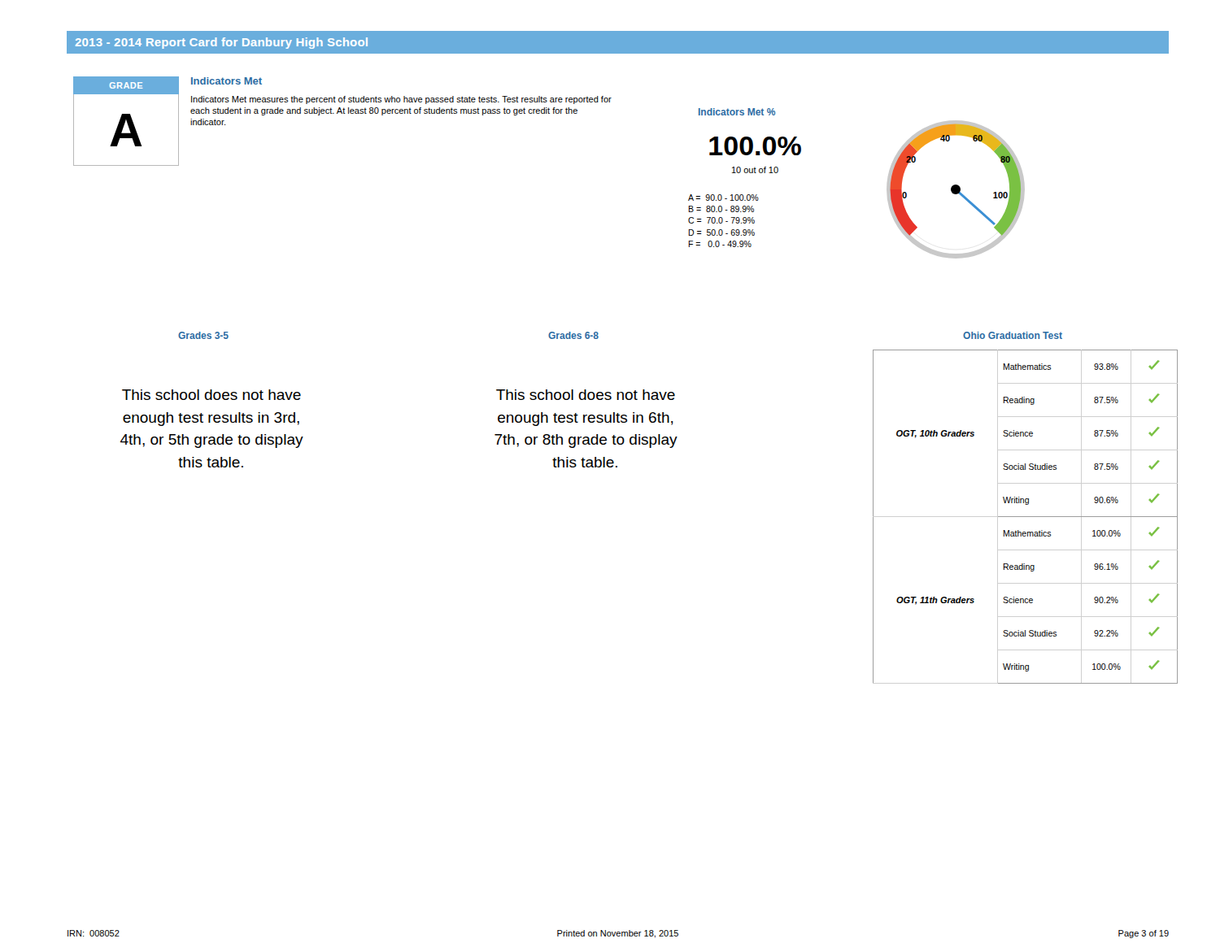2013 - 2014 Report Card for Danbury High School
GRADE
A
Indicators Met
Indicators Met measures the percent of students who have passed state tests. Test results are reported for each student in a grade and subject. At least 80 percent of students must pass to get credit for the indicator.
Indicators Met %
100.0%
10 out of 10
A = 90.0 - 100.0% B = 80.0 - 89.9% C = 70.0 - 79.9% D = 50.0 - 69.9% F = 0.0 - 49.9%
0 20 40 60 80 100
Grades 3-5
Grades 6-8
Ohio Graduation Test
This school does not have
enough test results in 3rd,
4th, or 5th grade to display
this table.
This school does not have
enough test results in 6th,
7th, or 8th grade to display
this table.
| OGT, 10th Graders | Mathematics | 93.8% | |
| Reading | 87.5% | |
| Science | 87.5% | |
| Social Studies | 87.5% | |
| Writing | 90.6% | |
| OGT, 11th Graders | Mathematics | 100.0% | |
| Reading | 96.1% | |
| Science | 90.2% | |
| Social Studies | 92.2% | |
| Writing | 100.0% | |
IRN: 008052 Printed on November 18, 2015 Page 3 of 19